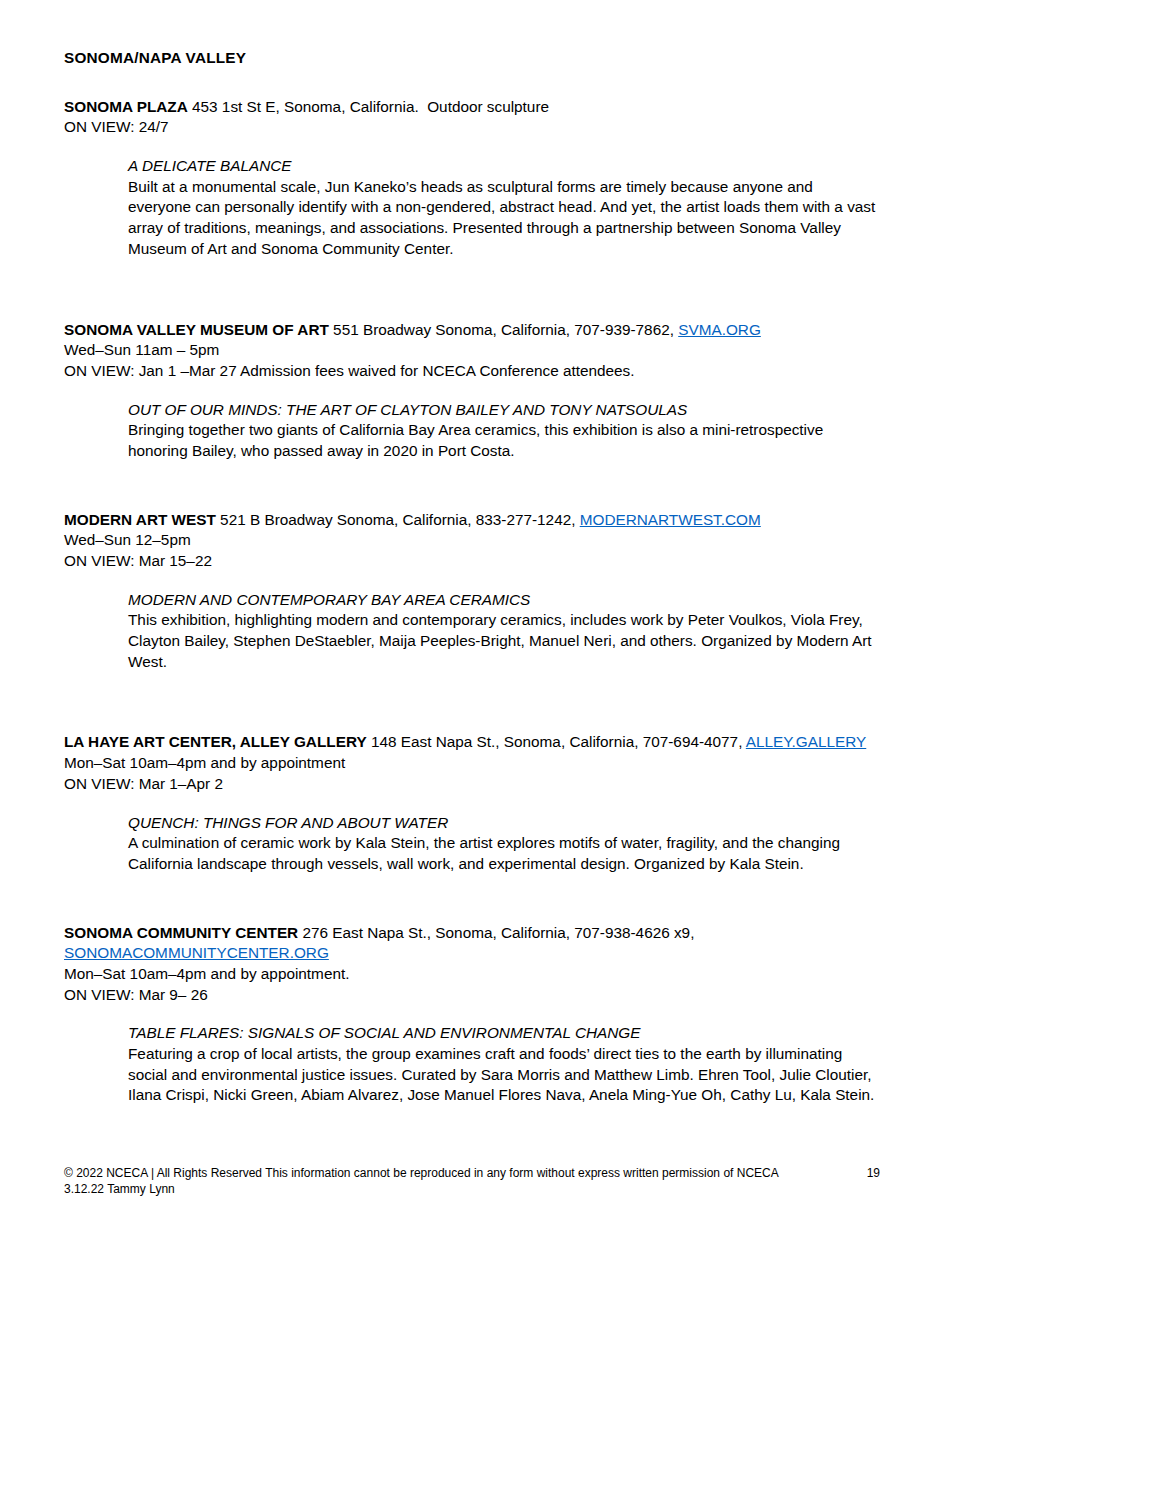SONOMA/NAPA VALLEY
SONOMA PLAZA 453 1st St E, Sonoma, California. Outdoor sculpture
ON VIEW: 24/7
A DELICATE BALANCE
Built at a monumental scale, Jun Kaneko’s heads as sculptural forms are timely because anyone and everyone can personally identify with a non-gendered, abstract head. And yet, the artist loads them with a vast array of traditions, meanings, and associations. Presented through a partnership between Sonoma Valley Museum of Art and Sonoma Community Center.
SONOMA VALLEY MUSEUM OF ART 551 Broadway Sonoma, California, 707-939-7862, SVMA.ORG
Wed–Sun 11am – 5pm
ON VIEW: Jan 1 –Mar 27 Admission fees waived for NCECA Conference attendees.
OUT OF OUR MINDS: THE ART OF CLAYTON BAILEY AND TONY NATSOULAS
Bringing together two giants of California Bay Area ceramics, this exhibition is also a mini-retrospective honoring Bailey, who passed away in 2020 in Port Costa.
MODERN ART WEST 521 B Broadway Sonoma, California, 833-277-1242, MODERNARTWEST.COM
Wed–Sun 12–5pm
ON VIEW: Mar 15–22
MODERN AND CONTEMPORARY BAY AREA CERAMICS
This exhibition, highlighting modern and contemporary ceramics, includes work by Peter Voulkos, Viola Frey, Clayton Bailey, Stephen DeStaebler, Maija Peeples-Bright, Manuel Neri, and others. Organized by Modern Art West.
LA HAYE ART CENTER, ALLEY GALLERY 148 East Napa St., Sonoma, California, 707-694-4077, ALLEY.GALLERY
Mon–Sat 10am–4pm and by appointment
ON VIEW: Mar 1–Apr 2
QUENCH: THINGS FOR AND ABOUT WATER
A culmination of ceramic work by Kala Stein, the artist explores motifs of water, fragility, and the changing California landscape through vessels, wall work, and experimental design. Organized by Kala Stein.
SONOMA COMMUNITY CENTER 276 East Napa St., Sonoma, California, 707-938-4626 x9,
SONOMACOMMUNITYCENTER.ORG
Mon–Sat 10am–4pm and by appointment.
ON VIEW: Mar 9– 26
TABLE FLARES: SIGNALS OF SOCIAL AND ENVIRONMENTAL CHANGE
Featuring a crop of local artists, the group examines craft and foods’ direct ties to the earth by illuminating social and environmental justice issues. Curated by Sara Morris and Matthew Limb. Ehren Tool, Julie Cloutier, Ilana Crispi, Nicki Green, Abiam Alvarez, Jose Manuel Flores Nava, Anela Ming-Yue Oh, Cathy Lu, Kala Stein.
© 2022 NCECA | All Rights Reserved This information cannot be reproduced in any form without express written permission of NCECA
3.12.22 Tammy Lynn
19